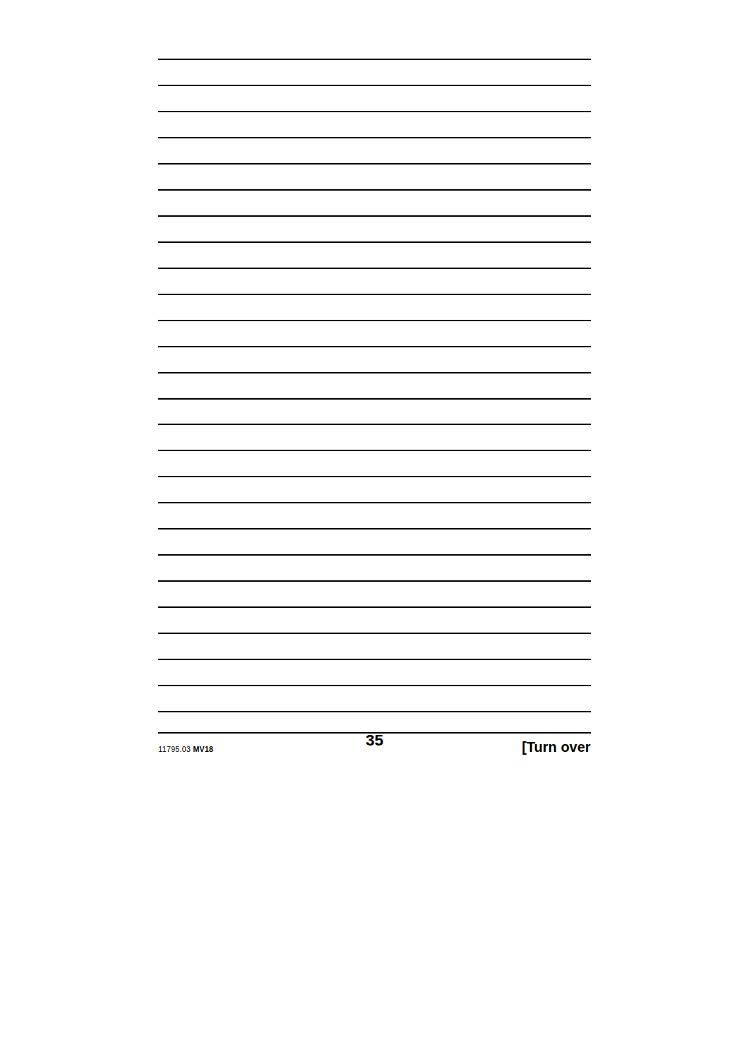11795.03 MV18
35
[Turn over